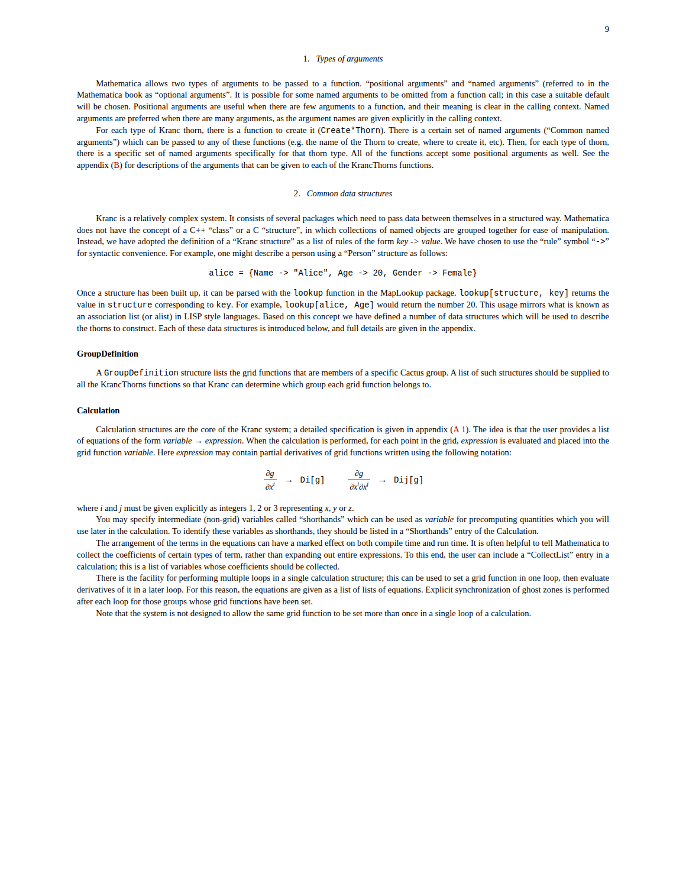9
1. Types of arguments
Mathematica allows two types of arguments to be passed to a function. “positional arguments” and “named arguments” (referred to in the Mathematica book as “optional arguments”. It is possible for some named arguments to be omitted from a function call; in this case a suitable default will be chosen. Positional arguments are useful when there are few arguments to a function, and their meaning is clear in the calling context. Named arguments are preferred when there are many arguments, as the argument names are given explicitly in the calling context.
For each type of Kranc thorn, there is a function to create it (Create*Thorn). There is a certain set of named arguments (“Common named arguments”) which can be passed to any of these functions (e.g. the name of the Thorn to create, where to create it, etc). Then, for each type of thorn, there is a specific set of named arguments specifically for that thorn type. All of the functions accept some positional arguments as well. See the appendix (B) for descriptions of the arguments that can be given to each of the KrancThorns functions.
2. Common data structures
Kranc is a relatively complex system. It consists of several packages which need to pass data between themselves in a structured way. Mathematica does not have the concept of a C++ “class” or a C “structure”, in which collections of named objects are grouped together for ease of manipulation. Instead, we have adopted the definition of a “Kranc structure” as a list of rules of the form key -> value. We have chosen to use the “rule” symbol “->” for syntactic convenience. For example, one might describe a person using a “Person” structure as follows:
alice = {Name -> "Alice", Age -> 20, Gender -> Female}
Once a structure has been built up, it can be parsed with the lookup function in the MapLookup package. lookup[structure, key] returns the value in structure corresponding to key. For example, lookup[alice, Age] would return the number 20. This usage mirrors what is known as an association list (or alist) in LISP style languages. Based on this concept we have defined a number of data structures which will be used to describe the thorns to construct. Each of these data structures is introduced below, and full details are given in the appendix.
GroupDefinition
A GroupDefinition structure lists the grid functions that are members of a specific Cactus group. A list of such structures should be supplied to all the KrancThorns functions so that Kranc can determine which group each grid function belongs to.
Calculation
Calculation structures are the core of the Kranc system; a detailed specification is given in appendix (A 1). The idea is that the user provides a list of equations of the form variable → expression. When the calculation is performed, for each point in the grid, expression is evaluated and placed into the grid function variable. Here expression may contain partial derivatives of grid functions written using the following notation:
∂g∂xi → Di[g] ∂g∂xi∂xj → Dij[g]
where i and j must be given explicitly as integers 1, 2 or 3 representing x, y or z.
You may specify intermediate (non-grid) variables called “shorthands” which can be used as variable for precomputing quantities which you will use later in the calculation. To identify these variables as shorthands, they should be listed in a “Shorthands” entry of the Calculation.
The arrangement of the terms in the equations can have a marked effect on both compile time and run time. It is often helpful to tell Mathematica to collect the coefficients of certain types of term, rather than expanding out entire expressions. To this end, the user can include a “CollectList” entry in a calculation; this is a list of variables whose coefficients should be collected.
There is the facility for performing multiple loops in a single calculation structure; this can be used to set a grid function in one loop, then evaluate derivatives of it in a later loop. For this reason, the equations are given as a list of lists of equations. Explicit synchronization of ghost zones is performed after each loop for those groups whose grid functions have been set.
Note that the system is not designed to allow the same grid function to be set more than once in a single loop of a calculation.